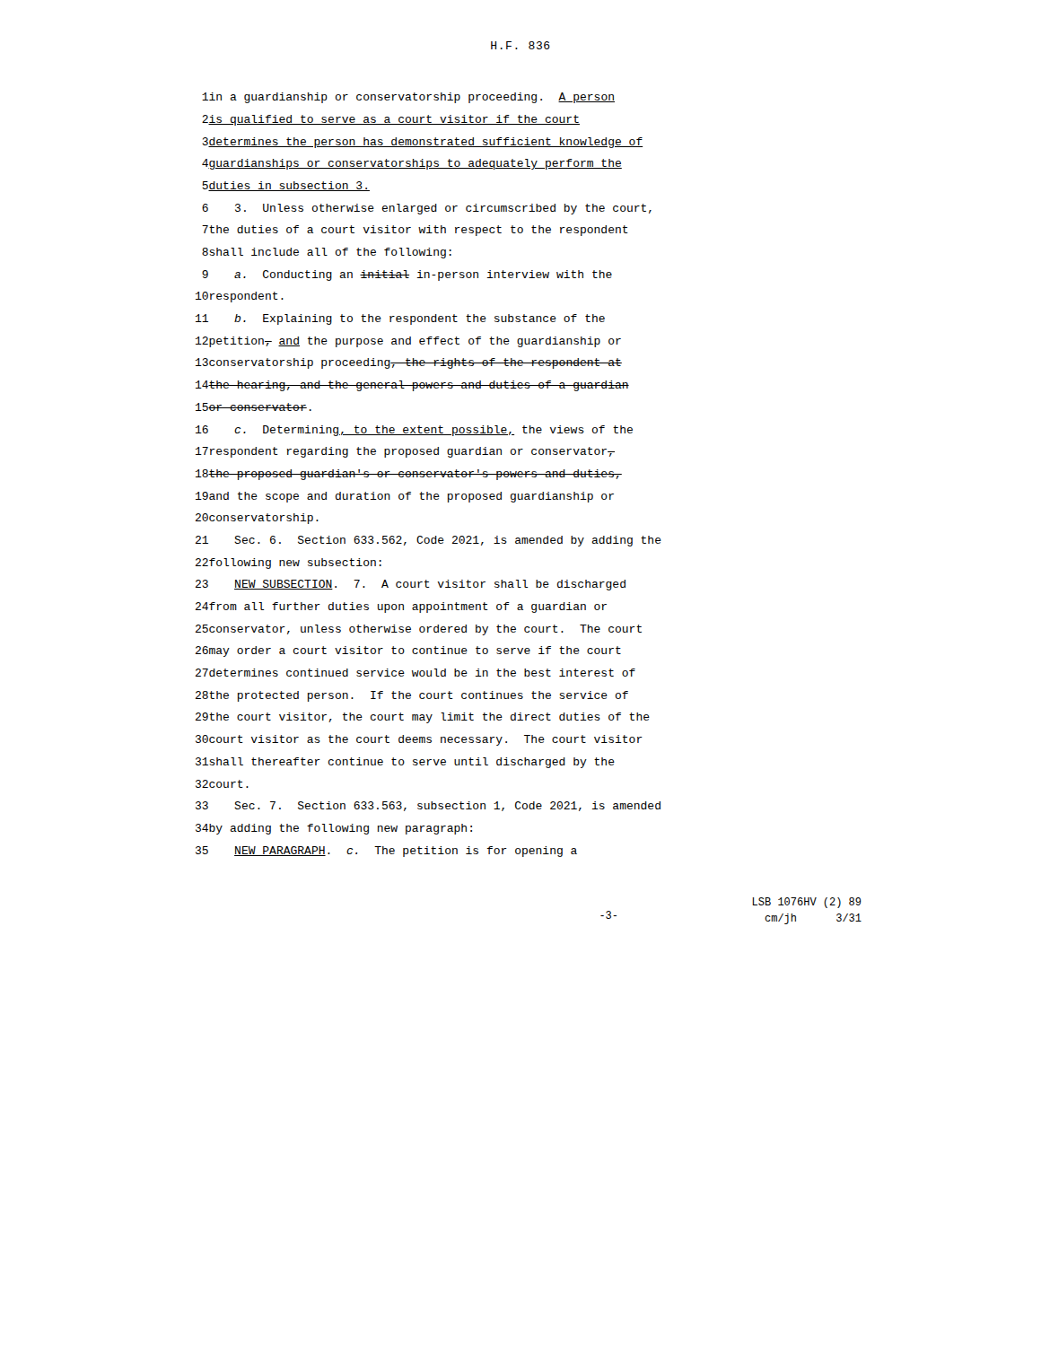H.F. 836
| 1 | in a guardianship or conservatorship proceeding. A person |
| 2 | is qualified to serve as a court visitor if the court |
| 3 | determines the person has demonstrated sufficient knowledge of |
| 4 | guardianships or conservatorships to adequately perform the |
| 5 | duties in subsection 3. |
| 6 | 3. Unless otherwise enlarged or circumscribed by the court, |
| 7 | the duties of a court visitor with respect to the respondent |
| 8 | shall include all of the following: |
| 9 | a. Conducting an initial in-person interview with the |
| 10 | respondent. |
| 11 | b. Explaining to the respondent the substance of the |
| 12 | petition , and the purpose and effect of the guardianship or |
| 13 | conservatorship proceeding , the rights of the respondent at |
| 14 | the hearing, and the general powers and duties of a guardian |
| 15 | or conservator . |
| 16 | c. Determining , to the extent possible, the views of the |
| 17 | respondent regarding the proposed guardian or conservator , |
| 18 | the proposed guardian's or conservator's powers and duties, |
| 19 | and the scope and duration of the proposed guardianship or |
| 20 | conservatorship. |
| 21 | Sec. 6. Section 633.562, Code 2021, is amended by adding the |
| 22 | following new subsection: |
| 23 | NEW SUBSECTION . 7. A court visitor shall be discharged |
| 24 | from all further duties upon appointment of a guardian or |
| 25 | conservator, unless otherwise ordered by the court. The court |
| 26 | may order a court visitor to continue to serve if the court |
| 27 | determines continued service would be in the best interest of |
| 28 | the protected person. If the court continues the service of |
| 29 | the court visitor, the court may limit the direct duties of the |
| 30 | court visitor as the court deems necessary. The court visitor |
| 31 | shall thereafter continue to serve until discharged by the |
| 32 | court. |
| 33 | Sec. 7. Section 633.563, subsection 1, Code 2021, is amended |
| 34 | by adding the following new paragraph: |
| 35 | NEW PARAGRAPH . c. The petition is for opening a |
-3-
LSB 1076HV (2) 89 cm/jh 3/31